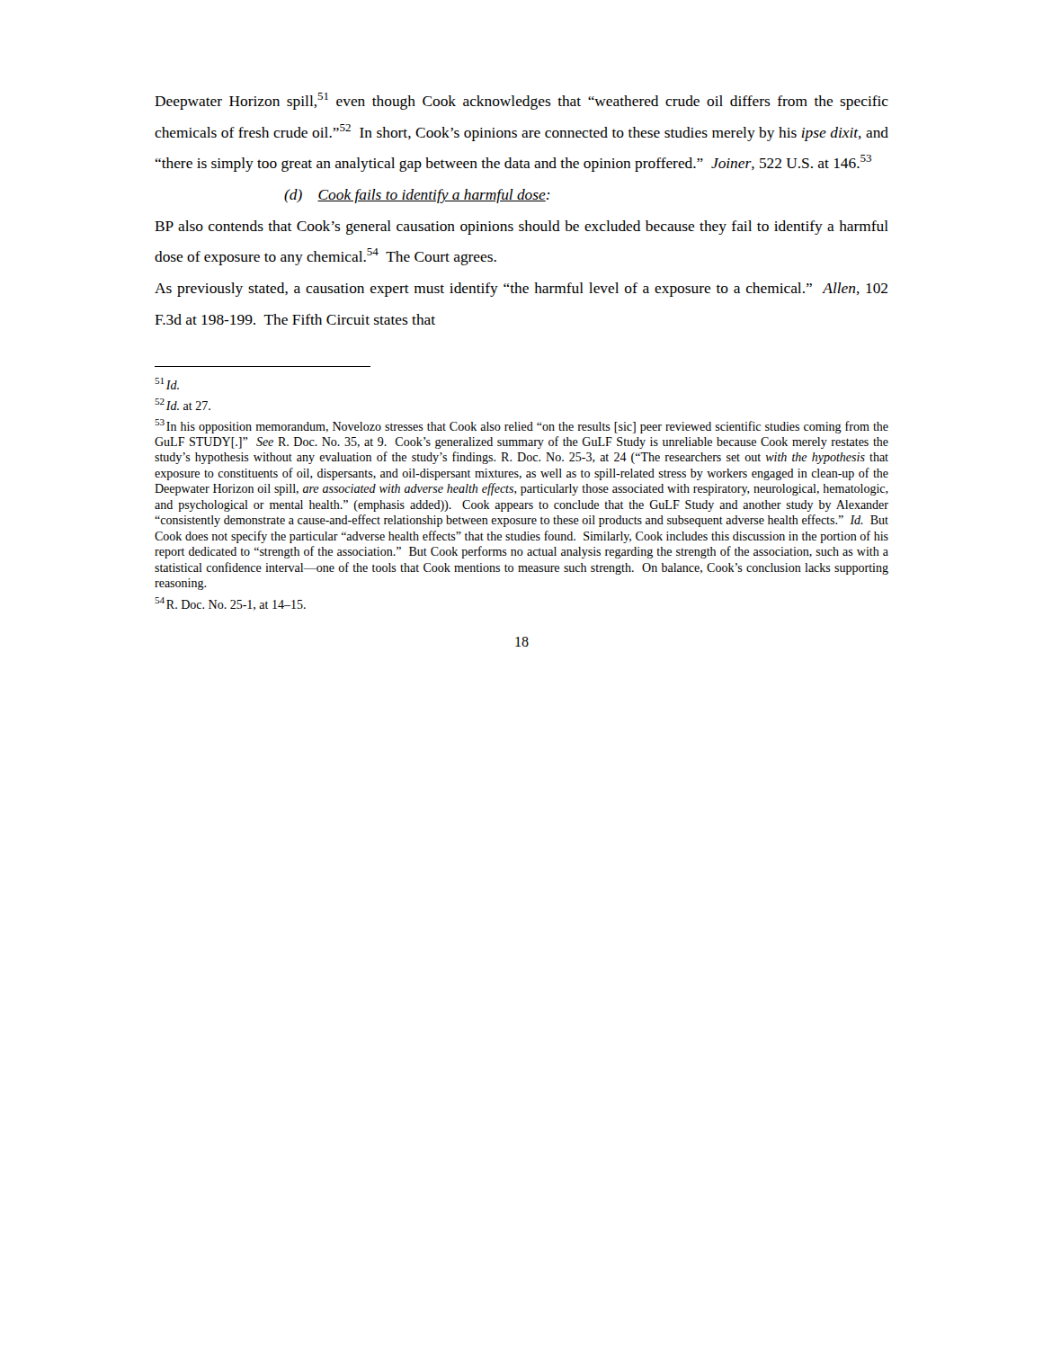Deepwater Horizon spill,51 even though Cook acknowledges that “weathered crude oil differs from the specific chemicals of fresh crude oil.”52 In short, Cook’s opinions are connected to these studies merely by his ipse dixit, and “there is simply too great an analytical gap between the data and the opinion proffered.” Joiner, 522 U.S. at 146.53
(d) Cook fails to identify a harmful dose:
BP also contends that Cook’s general causation opinions should be excluded because they fail to identify a harmful dose of exposure to any chemical.54 The Court agrees.
As previously stated, a causation expert must identify “the harmful level of a exposure to a chemical.” Allen, 102 F.3d at 198-199. The Fifth Circuit states that
51 Id.
52 Id. at 27.
53 In his opposition memorandum, Novelozo stresses that Cook also relied “on the results [sic] peer reviewed scientific studies coming from the GuLF STUDY[.]” See R. Doc. No. 35, at 9. Cook’s generalized summary of the GuLF Study is unreliable because Cook merely restates the study’s hypothesis without any evaluation of the study’s findings. R. Doc. No. 25-3, at 24 (“The researchers set out with the hypothesis that exposure to constituents of oil, dispersants, and oil-dispersant mixtures, as well as to spill-related stress by workers engaged in clean-up of the Deepwater Horizon oil spill, are associated with adverse health effects, particularly those associated with respiratory, neurological, hematologic, and psychological or mental health.” (emphasis added)). Cook appears to conclude that the GuLF Study and another study by Alexander “consistently demonstrate a cause-and-effect relationship between exposure to these oil products and subsequent adverse health effects.” Id. But Cook does not specify the particular “adverse health effects” that the studies found. Similarly, Cook includes this discussion in the portion of his report dedicated to “strength of the association.” But Cook performs no actual analysis regarding the strength of the association, such as with a statistical confidence interval—one of the tools that Cook mentions to measure such strength. On balance, Cook’s conclusion lacks supporting reasoning.
54 R. Doc. No. 25-1, at 14–15.
18